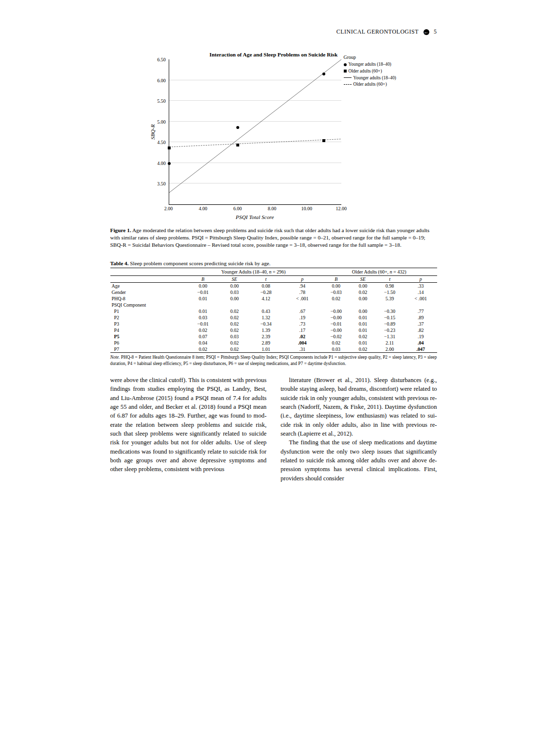Clinical Gerontologist ← 5
Interaction of Age and Sleep Problems on Suicide Risk
Group
Younger adults (18–40)
Older adults (60+)
Younger adults (18–40)
Older adults (60+)
SBQ-R
6.50 6.00 5.50 5.00 4.50 4.00 3.50
2.00 4.00 6.00 8.00 10.00 12.00
PSQI Total Score
Figure 1. Age moderated the relation between sleep problems and suicide risk such that older adults had a lower suicide risk than younger adults with similar rates of sleep problems. PSQI = Pittsburgh Sleep Quality Index, possible range = 0–21, observed range for the full sample = 0–19; SBQ-R = Suicidal Behaviors Questionnaire – Revised total score, possible range = 3–18, observed range for the full sample = 3–18.
Table 4. Sleep problem component scores predicting suicide risk by age.
| | Younger Adults (18–40, n = 296) | Older Adults (60+, n = 432) |
| --- | --- | --- |
| | B | SE | t | p | B | SE | t | p |
| Age | 0.00 | 0.00 | 0.08 | .94 | 0.00 | 0.00 | 0.98 | .33 |
| Gender | −0.01 | 0.03 | −0.28 | .78 | −0.03 | 0.02 | −1.50 | .14 |
| PHQ-8 | 0.01 | 0.00 | 4.12 | < .001 | 0.02 | 0.00 | 5.39 | < .001 |
| PSQI Component | | | | | | | | |
| P1 | 0.01 | 0.02 | 0.43 | .67 | −0.00 | 0.00 | −0.30 | .77 |
| P2 | 0.03 | 0.02 | 1.32 | .19 | −0.00 | 0.01 | −0.15 | .89 |
| P3 | −0.01 | 0.02 | −0.34 | .73 | −0.01 | 0.01 | −0.89 | .37 |
| P4 | 0.02 | 0.02 | 1.39 | .17 | −0.00 | 0.01 | −0.23 | .82 |
| P5 | 0.07 | 0.03 | 2.39 | .02 | −0.02 | 0.02 | −1.31 | .19 |
| P6 | 0.04 | 0.02 | 2.89 | .004 | 0.02 | 0.01 | 2.11 | .04 |
| P7 | 0.02 | 0.02 | 1.01 | .31 | 0.03 | 0.02 | 2.00 | .047 |
Note. PHQ-8 = Patient Health Questionnaire 8 item; PSQI = Pittsburgh Sleep Quality Index; PSQI Components include P1 = subjective sleep quality, P2 = sleep latency, P3 = sleep duration, P4 = habitual sleep efficiency, P5 = sleep disturbances, P6 = use of sleeping medications, and P7 = daytime dysfunction.
were above the clinical cutoff). This is consistent with previous findings from studies employing the PSQI, as Landry, Best, and Liu-Ambrose (2015) found a PSQI mean of 7.4 for adults age 55 and older, and Becker et al. (2018) found a PSQI mean of 6.87 for adults ages 18–29. Further, age was found to moderate the relation between sleep problems and suicide risk, such that sleep problems were significantly related to suicide risk for younger adults but not for older adults. Use of sleep medications was found to significantly relate to suicide risk for both age groups over and above depressive symptoms and other sleep problems, consistent with previous
literature (Brower et al., 2011). Sleep disturbances (e.g., trouble staying asleep, bad dreams, discomfort) were related to suicide risk in only younger adults, consistent with previous research (Nadorff, Nazem, & Fiske, 2011). Daytime dysfunction (i.e., daytime sleepiness, low enthusiasm) was related to suicide risk in only older adults, also in line with previous research (Lapierre et al., 2012).
The finding that the use of sleep medications and daytime dysfunction were the only two sleep issues that significantly related to suicide risk among older adults over and above depression symptoms has several clinical implications. First, providers should consider